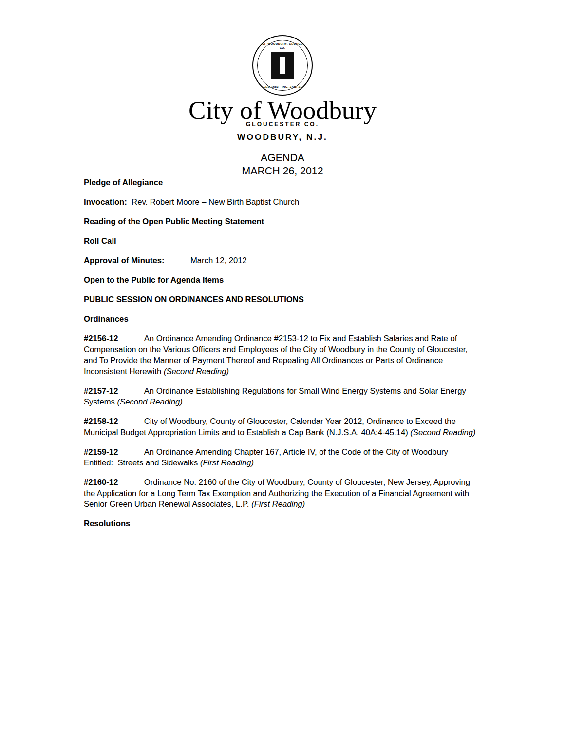CITY OF WOODBURY, GLOUCESTER CO.
SETTLED 1683 INC. JAN. 2, 1871
City of Woodbury
GLOUCESTER CO.
WOODBURY, N.J.
AGENDA MARCH 26, 2012
Pledge of Allegiance
Invocation: Rev. Robert Moore – New Birth Baptist Church
Reading of the Open Public Meeting Statement
Roll Call
Approval of Minutes: March 12, 2012
Open to the Public for Agenda Items
PUBLIC SESSION ON ORDINANCES AND RESOLUTIONS
Ordinances
#2156-12 An Ordinance Amending Ordinance #2153-12 to Fix and Establish Salaries and Rate of Compensation on the Various Officers and Employees of the City of Woodbury in the County of Gloucester, and To Provide the Manner of Payment Thereof and Repealing All Ordinances or Parts of Ordinance Inconsistent Herewith (Second Reading)
#2157-12 An Ordinance Establishing Regulations for Small Wind Energy Systems and Solar Energy Systems (Second Reading)
#2158-12 City of Woodbury, County of Gloucester, Calendar Year 2012, Ordinance to Exceed the Municipal Budget Appropriation Limits and to Establish a Cap Bank (N.J.S.A. 40A:4-45.14) (Second Reading)
#2159-12 An Ordinance Amending Chapter 167, Article IV, of the Code of the City of Woodbury Entitled: Streets and Sidewalks (First Reading)
#2160-12 Ordinance No. 2160 of the City of Woodbury, County of Gloucester, New Jersey, Approving the Application for a Long Term Tax Exemption and Authorizing the Execution of a Financial Agreement with Senior Green Urban Renewal Associates, L.P. (First Reading)
Resolutions